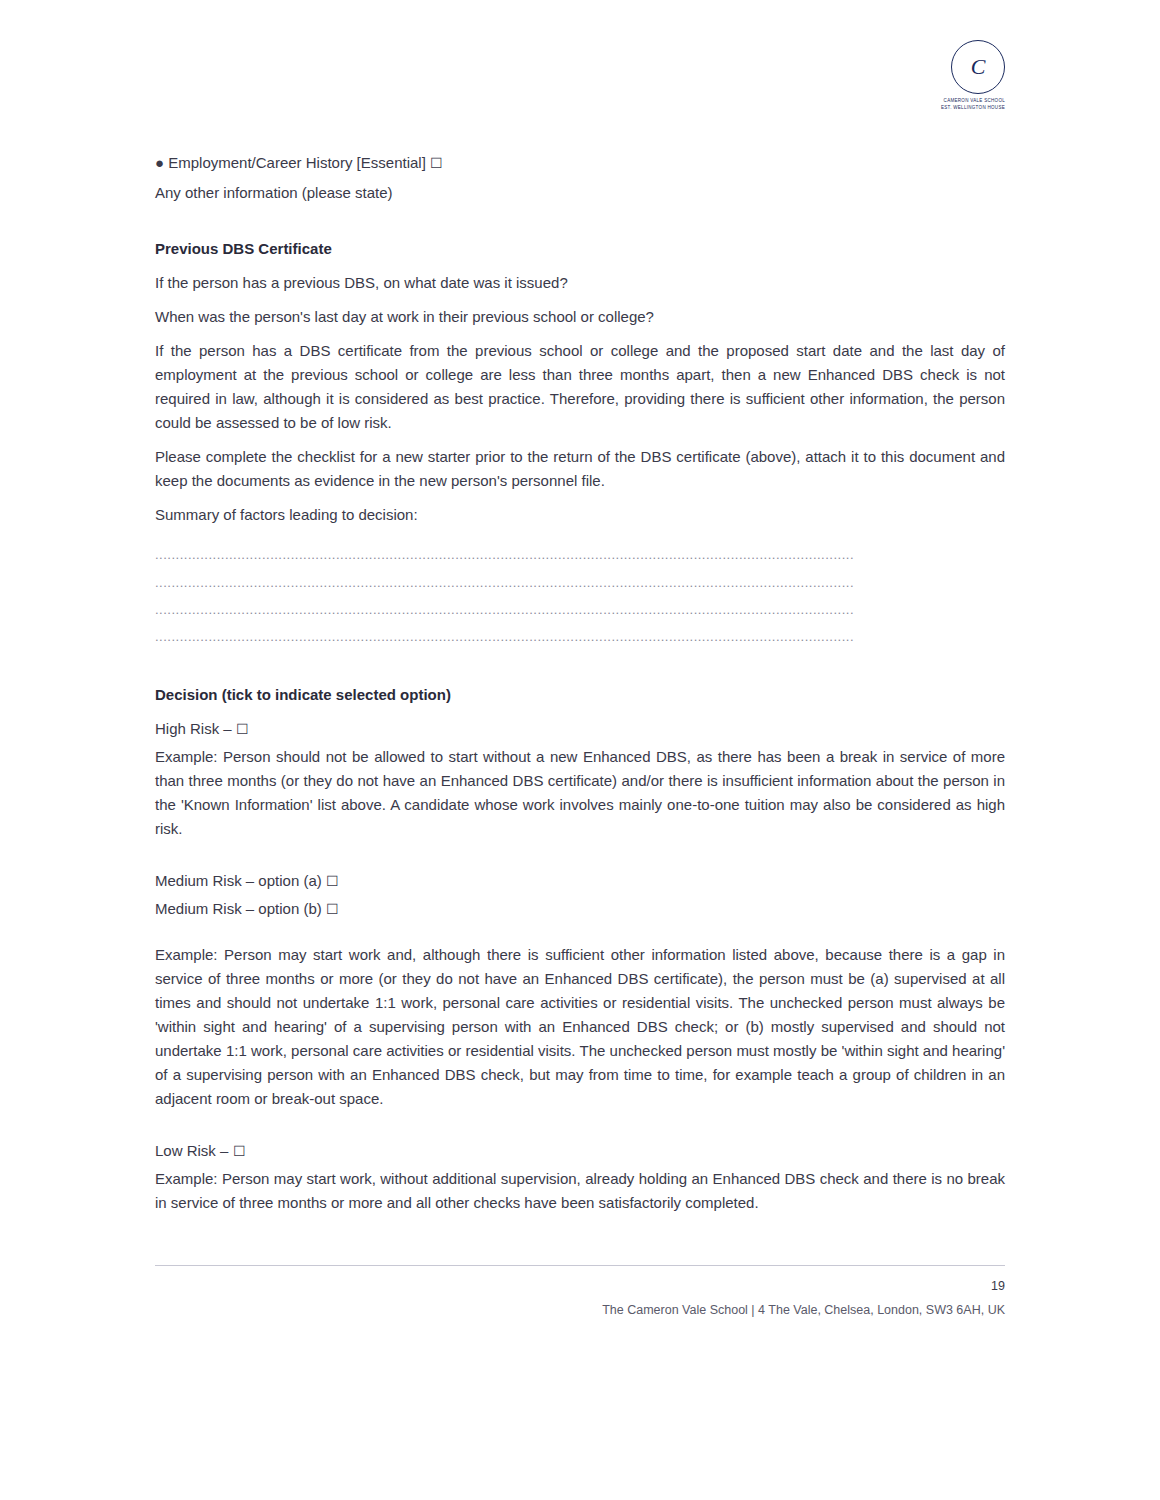C
Cameron Vale School
Est. Wellington House
● Employment/Career History [Essential] ☐
Any other information (please state)
Previous DBS Certificate
If the person has a previous DBS, on what date was it issued?
When was the person's last day at work in their previous school or college?
If the person has a DBS certificate from the previous school or college and the proposed start date and the last day of employment at the previous school or college are less than three months apart, then a new Enhanced DBS check is not required in law, although it is considered as best practice. Therefore, providing there is sufficient other information, the person could be assessed to be of low risk.
Please complete the checklist for a new starter prior to the return of the DBS certificate (above), attach it to this document and keep the documents as evidence in the new person's personnel file.
Summary of factors leading to decision:
..........................................................................................................................................................................
..........................................................................................................................................................................
..........................................................................................................................................................................
..........................................................................................................................................................................
Decision (tick to indicate selected option)
High Risk – ☐
Example: Person should not be allowed to start without a new Enhanced DBS, as there has been a break in service of more than three months (or they do not have an Enhanced DBS certificate) and/or there is insufficient information about the person in the 'Known Information' list above. A candidate whose work involves mainly one-to-one tuition may also be considered as high risk.
Medium Risk – option (a) ☐
Medium Risk – option (b) ☐
Example: Person may start work and, although there is sufficient other information listed above, because there is a gap in service of three months or more (or they do not have an Enhanced DBS certificate), the person must be (a) supervised at all times and should not undertake 1:1 work, personal care activities or residential visits. The unchecked person must always be 'within sight and hearing' of a supervising person with an Enhanced DBS check; or (b) mostly supervised and should not undertake 1:1 work, personal care activities or residential visits. The unchecked person must mostly be 'within sight and hearing' of a supervising person with an Enhanced DBS check, but may from time to time, for example teach a group of children in an adjacent room or break-out space.
Low Risk – ☐
Example: Person may start work, without additional supervision, already holding an Enhanced DBS check and there is no break in service of three months or more and all other checks have been satisfactorily completed.
19 The Cameron Vale School | 4 The Vale, Chelsea, London, SW3 6AH, UK